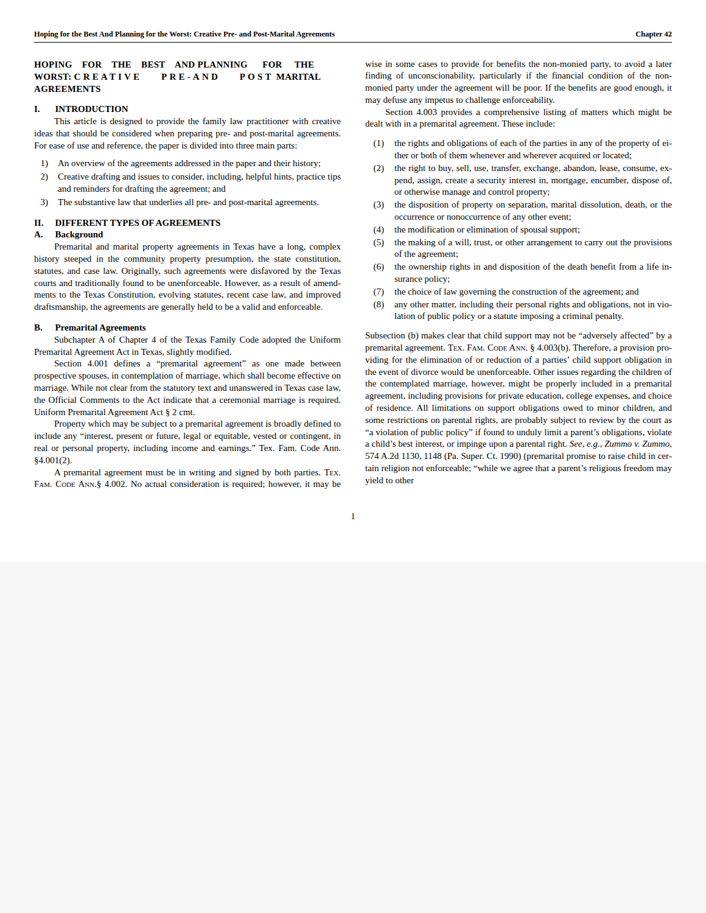Hoping for the Best And Planning for the Worst: Creative Pre- and Post-Marital Agreements
Chapter 42
HOPING FOR THE BEST AND PLANNING FOR THE WORST: CREATIVE PRE-AND POST MARITAL AGREEMENTS
I.
INTRODUCTION
This article is designed to provide the family law practitioner with creative ideas that should be considered when preparing pre- and post-marital agreements. For ease of use and reference, the paper is divided into three main parts:
1) An overview of the agreements addressed in the paper and their history;
2) Creative drafting and issues to consider, including, helpful hints, practice tips and reminders for drafting the agreement; and
3) The substantive law that underlies all pre- and post-marital agreements.
II.
DIFFERENT TYPES OF AGREEMENTS
A.
Background
Premarital and marital property agreements in Texas have a long, complex history steeped in the community property presumption, the state constitution, statutes, and case law. Originally, such agreements were disfavored by the Texas courts and traditionally found to be unenforceable. However, as a result of amendments to the Texas Constitution, evolving statutes, recent case law, and improved draftsmanship, the agreements are generally held to be a valid and enforceable.
B.
Premarital Agreements
Subchapter A of Chapter 4 of the Texas Family Code adopted the Uniform Premarital Agreement Act in Texas, slightly modified.
Section 4.001 defines a “premarital agreement” as one made between prospective spouses, in contemplation of marriage, which shall become effective on marriage. While not clear from the statutory text and unanswered in Texas case law, the Official Comments to the Act indicate that a ceremonial marriage is required. Uniform Premarital Agreement Act § 2 cmt.
Property which may be subject to a premarital agreement is broadly defined to include any “interest, present or future, legal or equitable, vested or contingent, in real or personal property, including income and earnings.” Tex. Fam. Code Ann. §4.001(2).
A premarital agreement must be in writing and signed by both parties. Tex. Fam. Code Ann.§ 4.002. No actual consideration is required; however, it may be wise in some cases to provide for benefits the non-monied party, to avoid a later finding of unconscionability, particularly if the financial condition of the non-monied party under the agreement will be poor. If the benefits are good enough, it may defuse any impetus to challenge enforceability.
Section 4.003 provides a comprehensive listing of matters which might be dealt with in a premarital agreement. These include:
(1) the rights and obligations of each of the parties in any of the property of either or both of them whenever and wherever acquired or located;
(2) the right to buy, sell, use, transfer, exchange, abandon, lease, consume, expend, assign, create a security interest in, mortgage, encumber, dispose of, or otherwise manage and control property;
(3) the disposition of property on separation, marital dissolution, death, or the occurrence or nonoccurrence of any other event;
(4) the modification or elimination of spousal support;
(5) the making of a will, trust, or other arrangement to carry out the provisions of the agreement;
(6) the ownership rights in and disposition of the death benefit from a life insurance policy;
(7) the choice of law governing the construction of the agreement; and
(8) any other matter, including their personal rights and obligations, not in violation of public policy or a statute imposing a criminal penalty.
Subsection (b) makes clear that child support may not be “adversely affected” by a premarital agreement. Tex. Fam. Code Ann. § 4.003(b). Therefore, a provision providing for the elimination of or reduction of a parties’ child support obligation in the event of divorce would be unenforceable. Other issues regarding the children of the contemplated marriage, however, might be properly included in a premarital agreement, including provisions for private education, college expenses, and choice of residence. All limitations on support obligations owed to minor children, and some restrictions on parental rights, are probably subject to review by the court as “a violation of public policy” if found to unduly limit a parent’s obligations, violate a child’s best interest, or impinge upon a parental right. See, e.g., Zummo v. Zummo, 574 A.2d 1130, 1148 (Pa. Super. Ct. 1990) (premarital promise to raise child in certain religion not enforceable; “while we agree that a parent’s religious freedom may yield to other
1